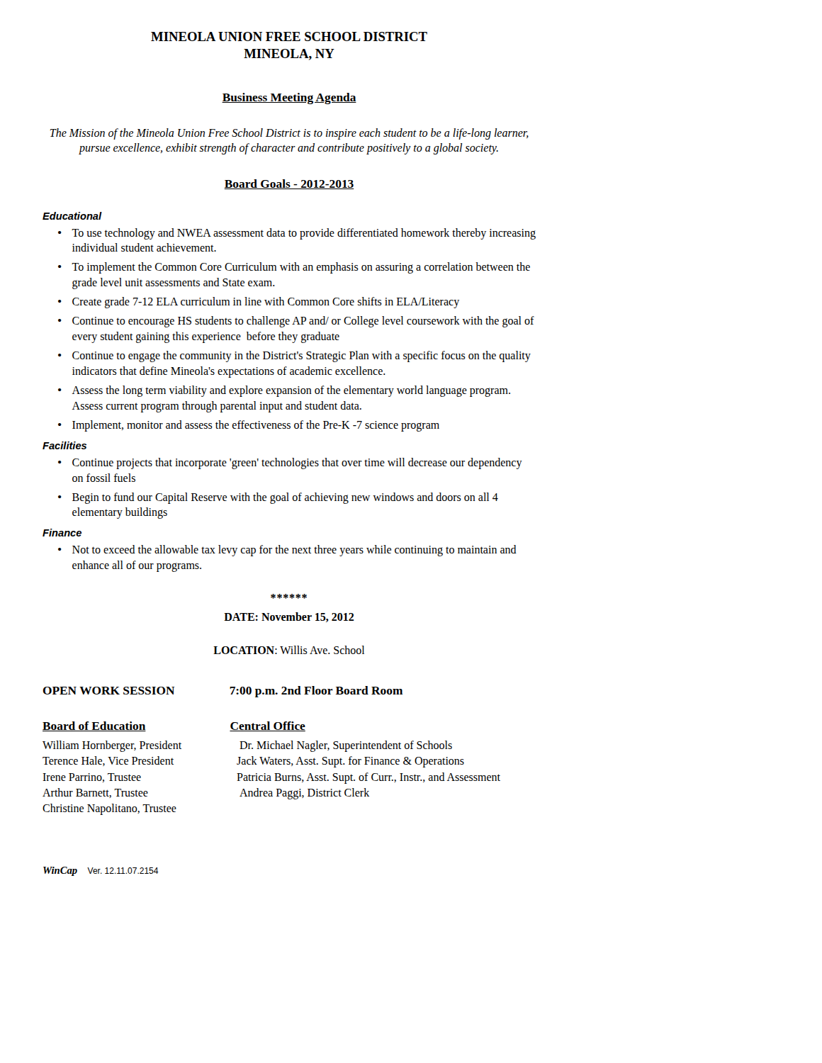MINEOLA UNION FREE SCHOOL DISTRICT
MINEOLA, NY
Business Meeting Agenda
The Mission of the Mineola Union Free School District is to inspire each student to be a life-long learner, pursue excellence, exhibit strength of character and contribute positively to a global society.
Board Goals - 2012-2013
Educational
To use technology and NWEA assessment data to provide differentiated homework thereby increasing individual student achievement.
To implement the Common Core Curriculum with an emphasis on assuring a correlation between the grade level unit assessments and State exam.
Create grade 7-12 ELA curriculum in line with Common Core shifts in ELA/Literacy
Continue to encourage HS students to challenge AP and/ or College level coursework with the goal of every student gaining this experience before they graduate
Continue to engage the community in the District's Strategic Plan with a specific focus on the quality indicators that define Mineola's expectations of academic excellence.
Assess the long term viability and explore expansion of the elementary world language program. Assess current program through parental input and student data.
Implement, monitor and assess the effectiveness of the Pre-K -7 science program
Facilities
Continue projects that incorporate 'green' technologies that over time will decrease our dependency on fossil fuels
Begin to fund our Capital Reserve with the goal of achieving new windows and doors on all 4 elementary buildings
Finance
Not to exceed the allowable tax levy cap for the next three years while continuing to maintain and enhance all of our programs.
******
DATE: November 15, 2012
LOCATION: Willis Ave. School
OPEN WORK SESSION 7:00 p.m. 2nd Floor Board Room
| Board of Education | Central Office |
| --- | --- |
| William Hornberger, President | Dr. Michael Nagler, Superintendent of Schools |
| Terence Hale, Vice President | Jack Waters, Asst. Supt. for Finance & Operations |
| Irene Parrino, Trustee | Patricia Burns, Asst. Supt. of Curr., Instr., and Assessment |
| Arthur Barnett, Trustee | Andrea Paggi, District Clerk |
| Christine Napolitano, Trustee | |
WinCap Ver. 12.11.07.2154